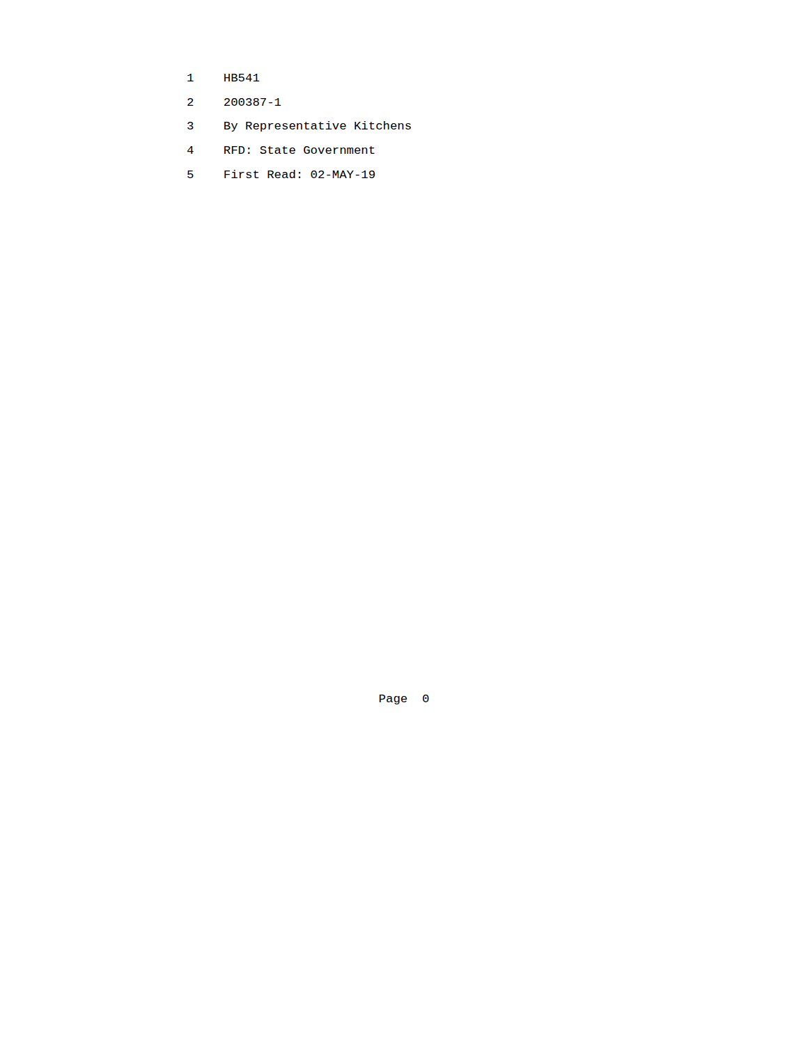| 1 | HB541 |
| 2 | 200387-1 |
| 3 | By Representative Kitchens |
| 4 | RFD: State Government |
| 5 | First Read: 02-MAY-19 |
Page 0